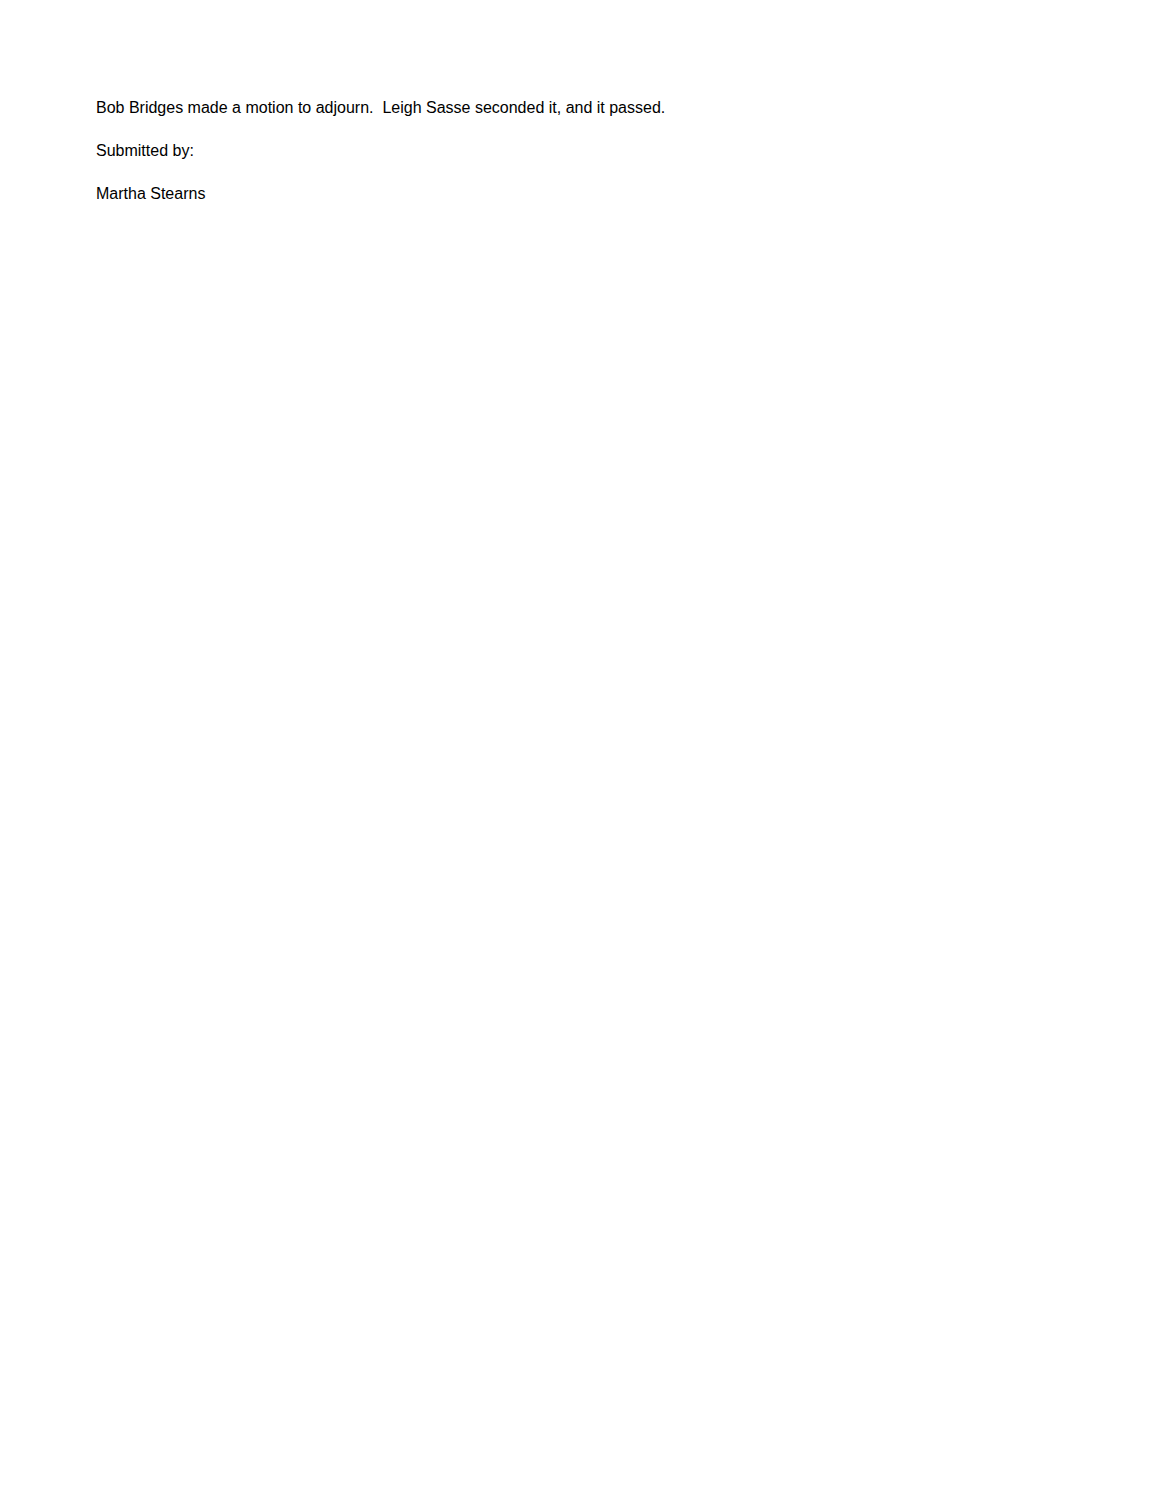Bob Bridges made a motion to adjourn. Leigh Sasse seconded it, and it passed.
Submitted by:
Martha Stearns